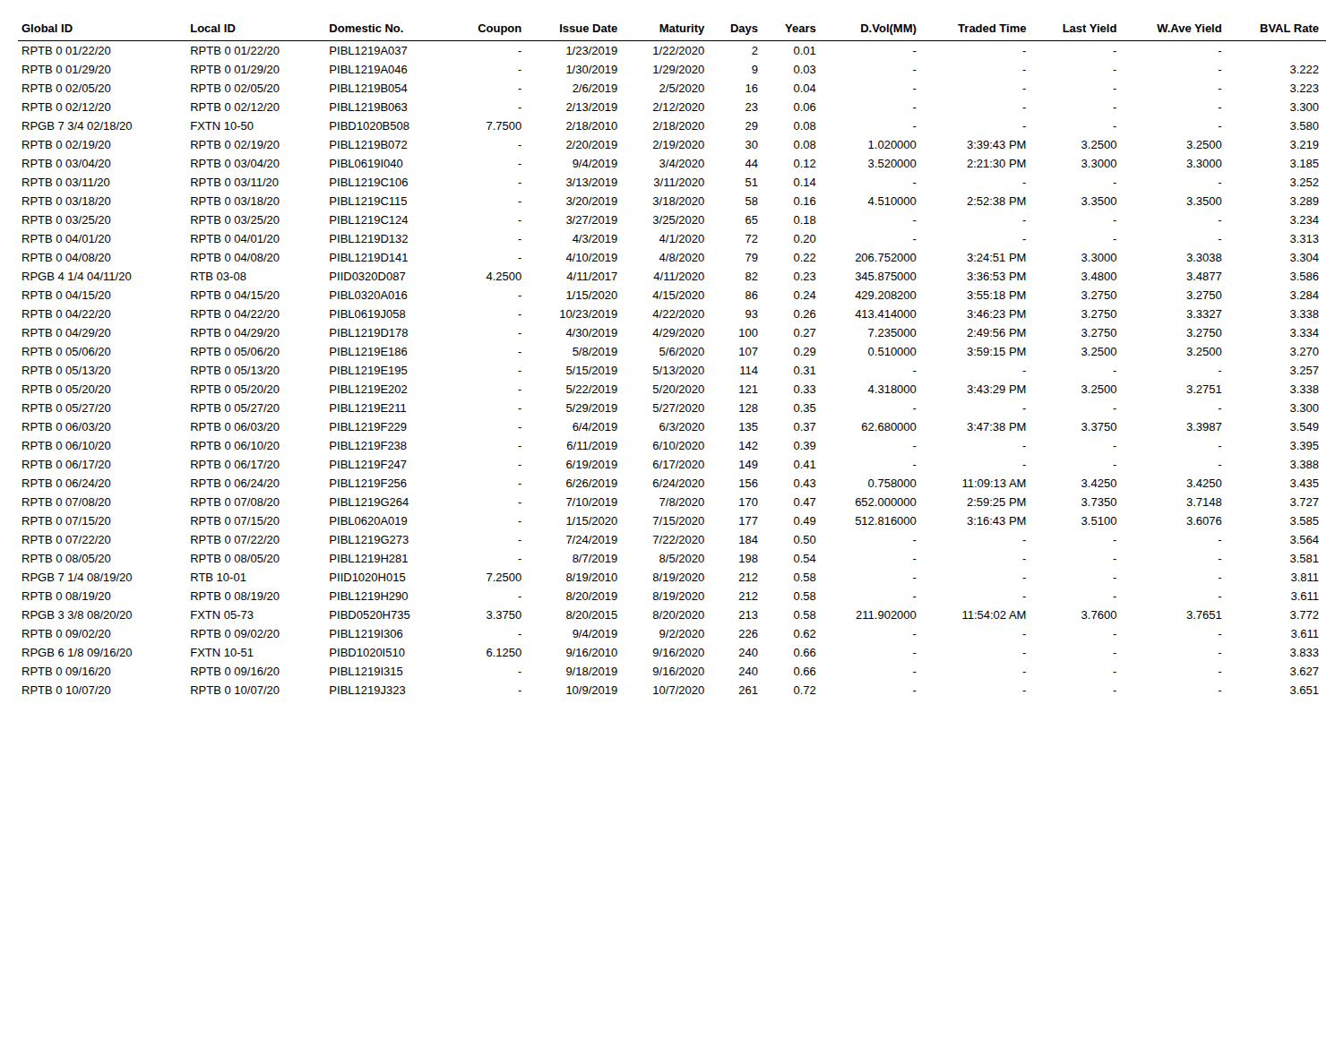| Global ID | Local ID | Domestic No. | Coupon | Issue Date | Maturity | Days | Years | D.Vol(MM) | Traded Time | Last Yield | W.Ave Yield | BVAL Rate |
| --- | --- | --- | --- | --- | --- | --- | --- | --- | --- | --- | --- | --- |
| RPTB 0 01/22/20 | RPTB 0 01/22/20 | PIBL1219A037 | - | 1/23/2019 | 1/22/2020 | 2 | 0.01 | - | - | - | - | |
| RPTB 0 01/29/20 | RPTB 0 01/29/20 | PIBL1219A046 | - | 1/30/2019 | 1/29/2020 | 9 | 0.03 | - | - | - | - | 3.222 |
| RPTB 0 02/05/20 | RPTB 0 02/05/20 | PIBL1219B054 | - | 2/6/2019 | 2/5/2020 | 16 | 0.04 | - | - | - | - | 3.223 |
| RPTB 0 02/12/20 | RPTB 0 02/12/20 | PIBL1219B063 | - | 2/13/2019 | 2/12/2020 | 23 | 0.06 | - | - | - | - | 3.300 |
| RPGB 7 3/4 02/18/20 | FXTN 10-50 | PIBD1020B508 | 7.7500 | 2/18/2010 | 2/18/2020 | 29 | 0.08 | - | - | - | - | 3.580 |
| RPTB 0 02/19/20 | RPTB 0 02/19/20 | PIBL1219B072 | - | 2/20/2019 | 2/19/2020 | 30 | 0.08 | 1.020000 | 3:39:43 PM | 3.2500 | 3.2500 | 3.219 |
| RPTB 0 03/04/20 | RPTB 0 03/04/20 | PIBL0619I040 | - | 9/4/2019 | 3/4/2020 | 44 | 0.12 | 3.520000 | 2:21:30 PM | 3.3000 | 3.3000 | 3.185 |
| RPTB 0 03/11/20 | RPTB 0 03/11/20 | PIBL1219C106 | - | 3/13/2019 | 3/11/2020 | 51 | 0.14 | - | - | - | - | 3.252 |
| RPTB 0 03/18/20 | RPTB 0 03/18/20 | PIBL1219C115 | - | 3/20/2019 | 3/18/2020 | 58 | 0.16 | 4.510000 | 2:52:38 PM | 3.3500 | 3.3500 | 3.289 |
| RPTB 0 03/25/20 | RPTB 0 03/25/20 | PIBL1219C124 | - | 3/27/2019 | 3/25/2020 | 65 | 0.18 | - | - | - | - | 3.234 |
| RPTB 0 04/01/20 | RPTB 0 04/01/20 | PIBL1219D132 | - | 4/3/2019 | 4/1/2020 | 72 | 0.20 | - | - | - | - | 3.313 |
| RPTB 0 04/08/20 | RPTB 0 04/08/20 | PIBL1219D141 | - | 4/10/2019 | 4/8/2020 | 79 | 0.22 | 206.752000 | 3:24:51 PM | 3.3000 | 3.3038 | 3.304 |
| RPGB 4 1/4 04/11/20 | RTB 03-08 | PIID0320D087 | 4.2500 | 4/11/2017 | 4/11/2020 | 82 | 0.23 | 345.875000 | 3:36:53 PM | 3.4800 | 3.4877 | 3.586 |
| RPTB 0 04/15/20 | RPTB 0 04/15/20 | PIBL0320A016 | - | 1/15/2020 | 4/15/2020 | 86 | 0.24 | 429.208200 | 3:55:18 PM | 3.2750 | 3.2750 | 3.284 |
| RPTB 0 04/22/20 | RPTB 0 04/22/20 | PIBL0619J058 | - | 10/23/2019 | 4/22/2020 | 93 | 0.26 | 413.414000 | 3:46:23 PM | 3.2750 | 3.3327 | 3.338 |
| RPTB 0 04/29/20 | RPTB 0 04/29/20 | PIBL1219D178 | - | 4/30/2019 | 4/29/2020 | 100 | 0.27 | 7.235000 | 2:49:56 PM | 3.2750 | 3.2750 | 3.334 |
| RPTB 0 05/06/20 | RPTB 0 05/06/20 | PIBL1219E186 | - | 5/8/2019 | 5/6/2020 | 107 | 0.29 | 0.510000 | 3:59:15 PM | 3.2500 | 3.2500 | 3.270 |
| RPTB 0 05/13/20 | RPTB 0 05/13/20 | PIBL1219E195 | - | 5/15/2019 | 5/13/2020 | 114 | 0.31 | - | - | - | - | 3.257 |
| RPTB 0 05/20/20 | RPTB 0 05/20/20 | PIBL1219E202 | - | 5/22/2019 | 5/20/2020 | 121 | 0.33 | 4.318000 | 3:43:29 PM | 3.2500 | 3.2751 | 3.338 |
| RPTB 0 05/27/20 | RPTB 0 05/27/20 | PIBL1219E211 | - | 5/29/2019 | 5/27/2020 | 128 | 0.35 | - | - | - | - | 3.300 |
| RPTB 0 06/03/20 | RPTB 0 06/03/20 | PIBL1219F229 | - | 6/4/2019 | 6/3/2020 | 135 | 0.37 | 62.680000 | 3:47:38 PM | 3.3750 | 3.3987 | 3.549 |
| RPTB 0 06/10/20 | RPTB 0 06/10/20 | PIBL1219F238 | - | 6/11/2019 | 6/10/2020 | 142 | 0.39 | - | - | - | - | 3.395 |
| RPTB 0 06/17/20 | RPTB 0 06/17/20 | PIBL1219F247 | - | 6/19/2019 | 6/17/2020 | 149 | 0.41 | - | - | - | - | 3.388 |
| RPTB 0 06/24/20 | RPTB 0 06/24/20 | PIBL1219F256 | - | 6/26/2019 | 6/24/2020 | 156 | 0.43 | 0.758000 | 11:09:13 AM | 3.4250 | 3.4250 | 3.435 |
| RPTB 0 07/08/20 | RPTB 0 07/08/20 | PIBL1219G264 | - | 7/10/2019 | 7/8/2020 | 170 | 0.47 | 652.000000 | 2:59:25 PM | 3.7350 | 3.7148 | 3.727 |
| RPTB 0 07/15/20 | RPTB 0 07/15/20 | PIBL0620A019 | - | 1/15/2020 | 7/15/2020 | 177 | 0.49 | 512.816000 | 3:16:43 PM | 3.5100 | 3.6076 | 3.585 |
| RPTB 0 07/22/20 | RPTB 0 07/22/20 | PIBL1219G273 | - | 7/24/2019 | 7/22/2020 | 184 | 0.50 | - | - | - | - | 3.564 |
| RPTB 0 08/05/20 | RPTB 0 08/05/20 | PIBL1219H281 | - | 8/7/2019 | 8/5/2020 | 198 | 0.54 | - | - | - | - | 3.581 |
| RPGB 7 1/4 08/19/20 | RTB 10-01 | PIID1020H015 | 7.2500 | 8/19/2010 | 8/19/2020 | 212 | 0.58 | - | - | - | - | 3.811 |
| RPTB 0 08/19/20 | RPTB 0 08/19/20 | PIBL1219H290 | - | 8/20/2019 | 8/19/2020 | 212 | 0.58 | - | - | - | - | 3.611 |
| RPGB 3 3/8 08/20/20 | FXTN 05-73 | PIBD0520H735 | 3.3750 | 8/20/2015 | 8/20/2020 | 213 | 0.58 | 211.902000 | 11:54:02 AM | 3.7600 | 3.7651 | 3.772 |
| RPTB 0 09/02/20 | RPTB 0 09/02/20 | PIBL1219I306 | - | 9/4/2019 | 9/2/2020 | 226 | 0.62 | - | - | - | - | 3.611 |
| RPGB 6 1/8 09/16/20 | FXTN 10-51 | PIBD1020I510 | 6.1250 | 9/16/2010 | 9/16/2020 | 240 | 0.66 | - | - | - | - | 3.833 |
| RPTB 0 09/16/20 | RPTB 0 09/16/20 | PIBL1219I315 | - | 9/18/2019 | 9/16/2020 | 240 | 0.66 | - | - | - | - | 3.627 |
| RPTB 0 10/07/20 | RPTB 0 10/07/20 | PIBL1219J323 | - | 10/9/2019 | 10/7/2020 | 261 | 0.72 | - | - | - | - | 3.651 |